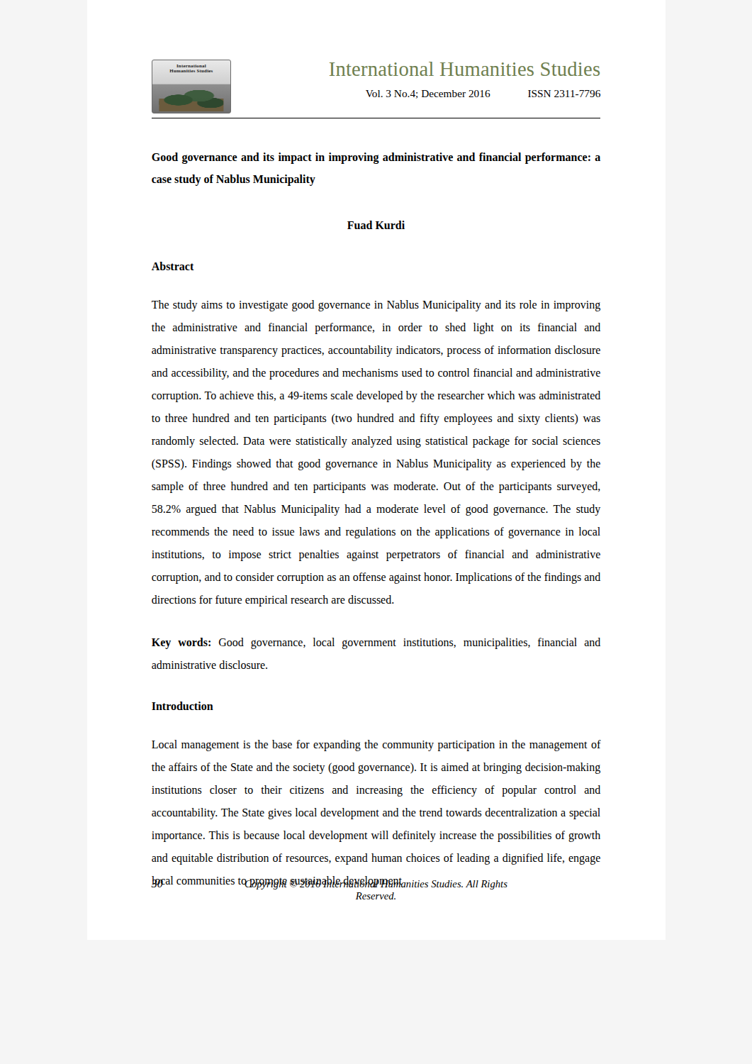International
Humanities Studies
International Humanities Studies
Vol. 3 No.4; December 2016 ISSN 2311-7796
Good governance and its impact in improving administrative and financial performance: a case study of Nablus Municipality
Fuad Kurdi
Abstract
The study aims to investigate good governance in Nablus Municipality and its role in improving the administrative and financial performance, in order to shed light on its financial and administrative transparency practices, accountability indicators, process of information disclosure and accessibility, and the procedures and mechanisms used to control financial and administrative corruption. To achieve this, a 49-items scale developed by the researcher which was administrated to three hundred and ten participants (two hundred and fifty employees and sixty clients) was randomly selected. Data were statistically analyzed using statistical package for social sciences (SPSS). Findings showed that good governance in Nablus Municipality as experienced by the sample of three hundred and ten participants was moderate. Out of the participants surveyed, 58.2% argued that Nablus Municipality had a moderate level of good governance. The study recommends the need to issue laws and regulations on the applications of governance in local institutions, to impose strict penalties against perpetrators of financial and administrative corruption, and to consider corruption as an offense against honor. Implications of the findings and directions for future empirical research are discussed.
Key words: Good governance, local government institutions, municipalities, financial and administrative disclosure.
Introduction
Local management is the base for expanding the community participation in the management of the affairs of the State and the society (good governance). It is aimed at bringing decision-making institutions closer to their citizens and increasing the efficiency of popular control and accountability. The State gives local development and the trend towards decentralization a special importance. This is because local development will definitely increase the possibilities of growth and equitable distribution of resources, expand human choices of leading a dignified life, engage local communities to promote sustainable development
30
Copyright © 2016 International Humanities Studies. All Rights Reserved.